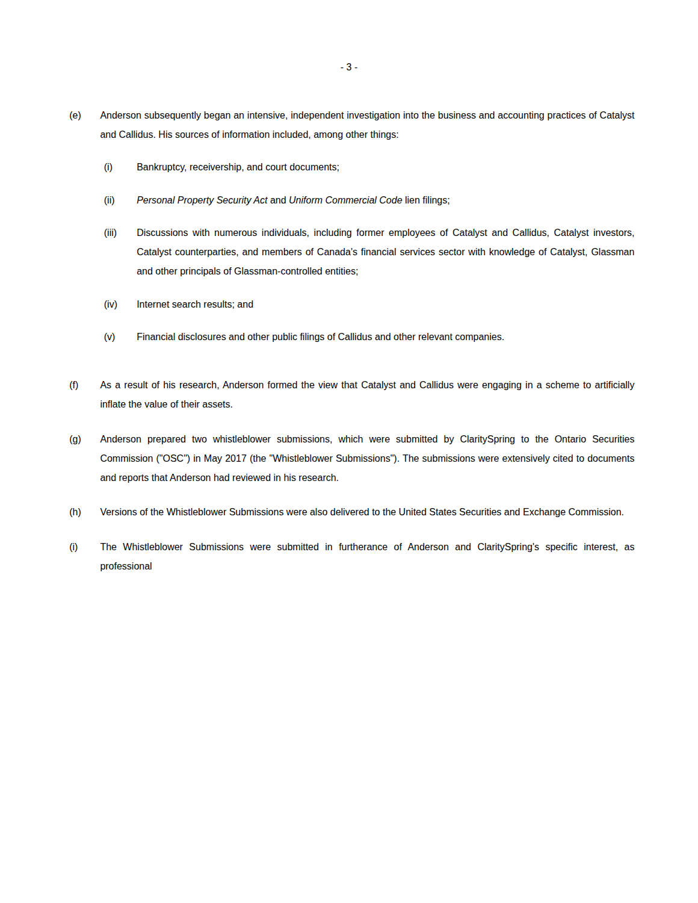- 3 -
(e)
Anderson subsequently began an intensive, independent investigation into the business and accounting practices of Catalyst and Callidus. His sources of information included, among other things:
(i)
Bankruptcy, receivership, and court documents;
(ii)
Personal Property Security Act and Uniform Commercial Code lien filings;
(iii)
Discussions with numerous individuals, including former employees of Catalyst and Callidus, Catalyst investors, Catalyst counterparties, and members of Canada's financial services sector with knowledge of Catalyst, Glassman and other principals of Glassman-controlled entities;
(iv)
Internet search results; and
(v)
Financial disclosures and other public filings of Callidus and other relevant companies.
(f)
As a result of his research, Anderson formed the view that Catalyst and Callidus were engaging in a scheme to artificially inflate the value of their assets.
(g)
Anderson prepared two whistleblower submissions, which were submitted by ClaritySpring to the Ontario Securities Commission ("OSC") in May 2017 (the "Whistleblower Submissions"). The submissions were extensively cited to documents and reports that Anderson had reviewed in his research.
(h)
Versions of the Whistleblower Submissions were also delivered to the United States Securities and Exchange Commission.
(i)
The Whistleblower Submissions were submitted in furtherance of Anderson and ClaritySpring's specific interest, as professional